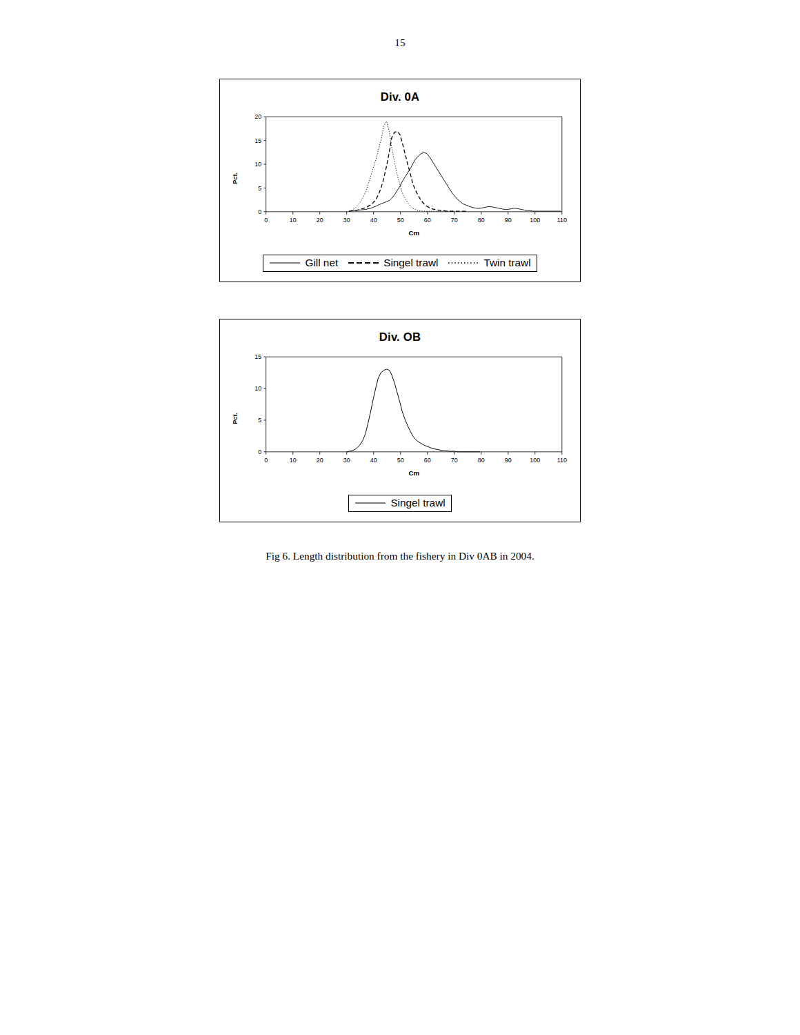15
Div. 0A
Pct. 0 5 10 15 20 0 10 20 30 40 50 60 70 80 90 100 110 Cm
Gill net Singel trawl Twin trawl
Div. OB
Pct. 0 5 10 15 0 10 20 30 40 50 60 70 80 90 100 110 Cm
Singel trawl
Fig 6. Length distribution from the fishery in Div 0AB in 2004.